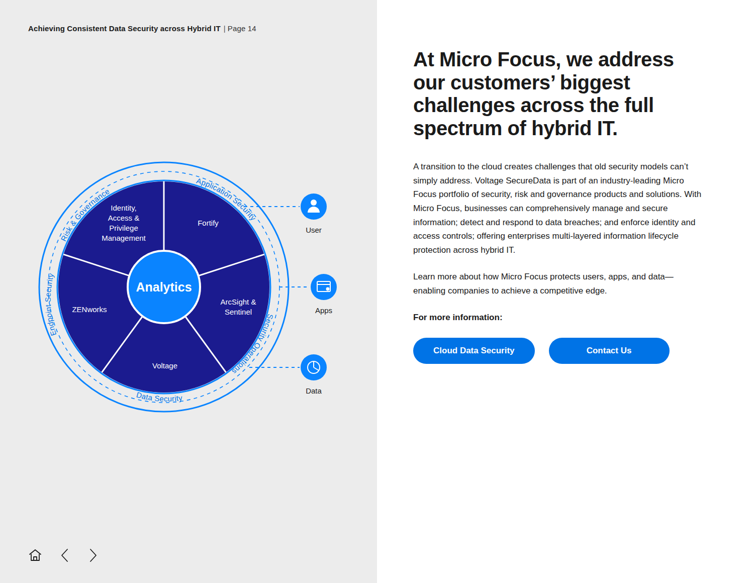Achieving Consistent Data Security across Hybrid IT|Page 14
Micro Focus security portfolio wheel A circular diagram with Analytics at the center, surrounded by five segments: Identity, Access & Privilege Management; Fortify; ArcSight & Sentinel; Voltage; ZENworks. An outer ring is labelled Risk & Governance, Application Security, Security Operations, Data Security and Endpoint Security, with connectors to User, Apps and Data. Analytics Identity, Access & Privilege Management Fortify ArcSight & Sentinel Voltage ZENworks Risk & Governance Application Security Security Operations Data Security Endpoint Security User Apps Data
At Micro Focus, we address our customers’ biggest challenges across the full spectrum of hybrid IT.
A transition to the cloud creates challenges that old security models can’t simply address. Voltage SecureData is part of an industry-leading Micro Focus portfolio of security, risk and governance products and solutions. With Micro Focus, businesses can comprehensively manage and secure information; detect and respond to data breaches; and enforce identity and access controls; offering enterprises multi-layered information lifecycle protection across hybrid IT.
Learn more about how Micro Focus protects users, apps, and data—enabling companies to achieve a competitive edge.
For more information:
Cloud Data Security Contact Us